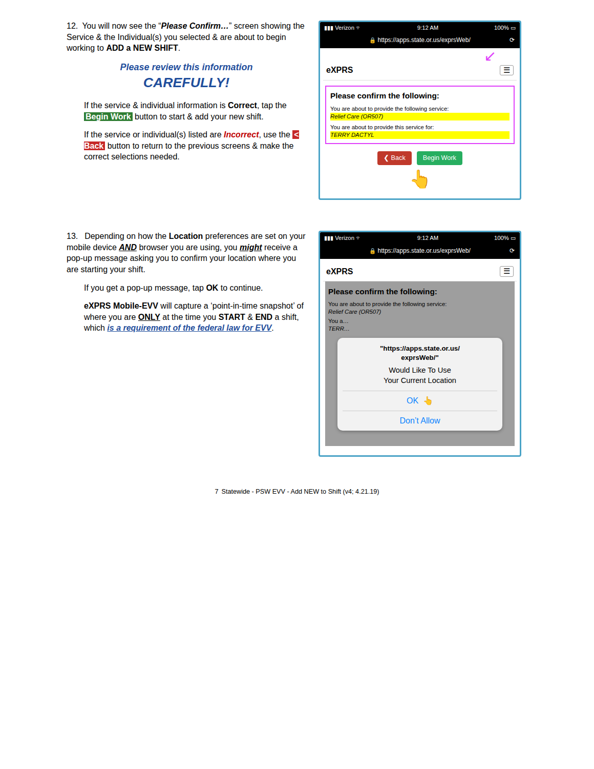12. You will now see the “Please Confirm…” screen showing the Service & the Individual(s) you selected & are about to begin working to ADD a NEW SHIFT.
Please review this information
CAREFULLY!
If the service & individual information is Correct, tap the Begin Work button to start & add your new shift.
If the service or individual(s) listed are Incorrect, use the < Back button to return to the previous screens & make the correct selections needed.
▮▮▮ Verizon ᯤ 9:12 AM 100% ▭
🔒 https://apps.state.or.us/exprsWeb/ ⟳
↙
eXPRS ☰
Please confirm the following:
You are about to provide the following service:
Relief Care (OR507)
You are about to provide this service for:
TERRY DACTYL
❮ Back Begin Work
👆
13. Depending on how the Location preferences are set on your mobile device AND browser you are using, you might receive a pop-up message asking you to confirm your location where you are starting your shift.
If you get a pop-up message, tap OK to continue.
eXPRS Mobile-EVV will capture a ‘point-in-time snapshot’ of where you are ONLY at the time you START & END a shift, which is a requirement of the federal law for EVV.
▮▮▮ Verizon ᯤ 9:12 AM 100% ▭
🔒 https://apps.state.or.us/exprsWeb/ ⟳
eXPRS ☰
Please confirm the following:
You are about to provide the following service:
Relief Care (OR507)
You a…
TERR…
"https://apps.state.or.us/
exprsWeb/"
Would Like To Use
Your Current Location
OK 👆
Don’t Allow
7 Statewide - PSW EVV - Add NEW to Shift (v4; 4.21.19)